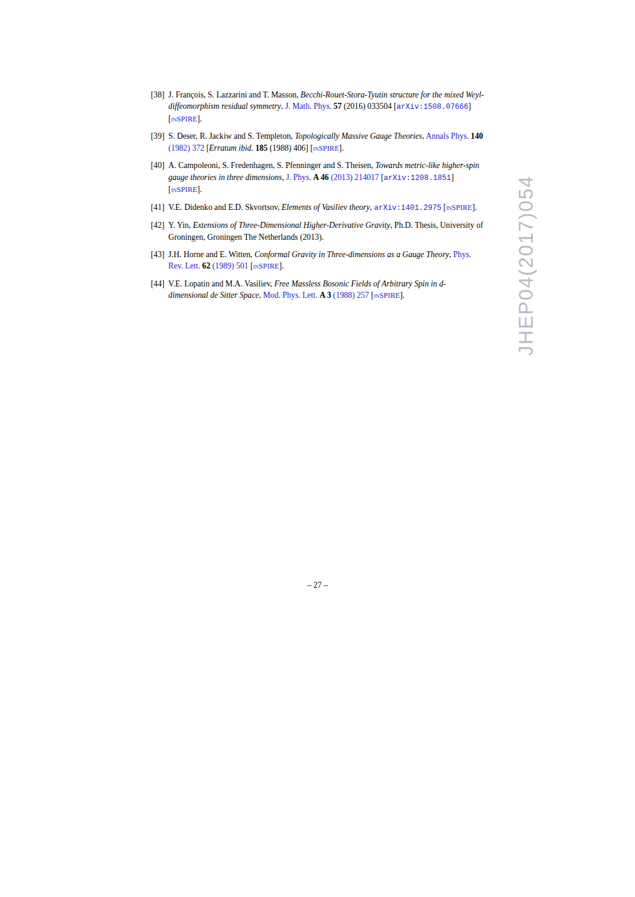JHEP04(2017)054
[38] J. François, S. Lazzarini and T. Masson, Becchi-Rouet-Stora-Tyutin structure for the mixed Weyl-diffeomorphism residual symmetry, J. Math. Phys. 57 (2016) 033504 [arXiv:1508.07666] [inSPIRE].
[39] S. Deser, R. Jackiw and S. Templeton, Topologically Massive Gauge Theories, Annals Phys. 140 (1982) 372 [Erratum ibid. 185 (1988) 406] [inSPIRE].
[40] A. Campoleoni, S. Fredenhagen, S. Pfenninger and S. Theisen, Towards metric-like higher-spin gauge theories in three dimensions, J. Phys. A 46 (2013) 214017 [arXiv:1208.1851] [inSPIRE].
[41] V.E. Didenko and E.D. Skvortsov, Elements of Vasiliev theory, arXiv:1401.2975 [inSPIRE].
[42] Y. Yin, Extensions of Three-Dimensional Higher-Derivative Gravity, Ph.D. Thesis, University of Groningen, Groningen The Netherlands (2013).
[43] J.H. Horne and E. Witten, Conformal Gravity in Three-dimensions as a Gauge Theory, Phys. Rev. Lett. 62 (1989) 501 [inSPIRE].
[44] V.E. Lopatin and M.A. Vasiliev, Free Massless Bosonic Fields of Arbitrary Spin in d-dimensional de Sitter Space, Mod. Phys. Lett. A 3 (1988) 257 [inSPIRE].
– 27 –